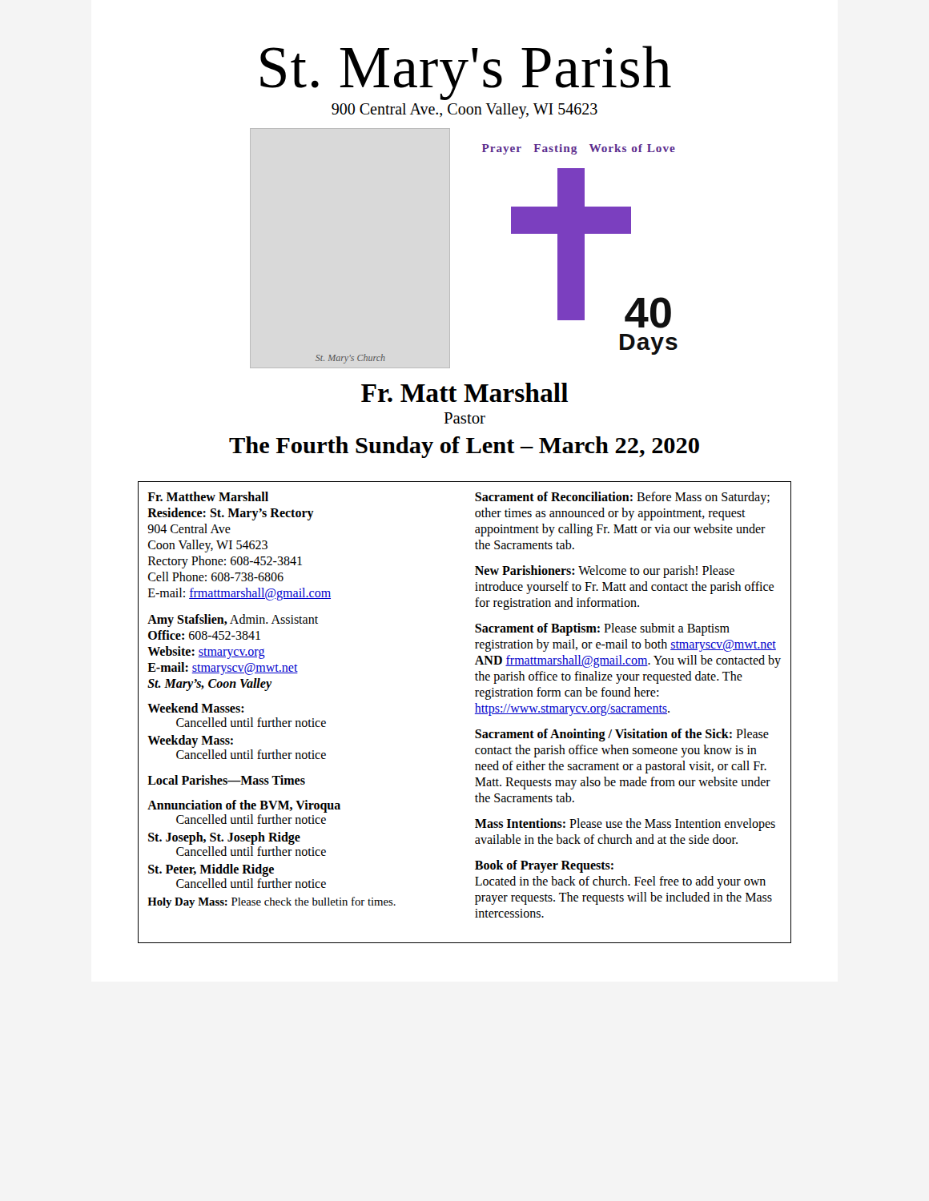St. Mary's Parish
900 Central Ave., Coon Valley, WI 54623
St. Mary's Church
Prayer Fasting Works of Love
40Days
Fr. Matt Marshall
Pastor
The Fourth Sunday of Lent – March 22, 2020
Fr. Matthew Marshall
Residence: St. Mary’s Rectory
904 Central Ave
Coon Valley, WI 54623
Rectory Phone: 608-452-3841
Cell Phone: 608-738-6806
E-mail: frmattmarshall@gmail.com
Amy Stafslien, Admin. Assistant
Office: 608-452-3841
Website: stmarycv.org
E-mail: stmaryscv@mwt.net
St. Mary’s, Coon Valley
Weekend Masses:
Cancelled until further notice
Weekday Mass:
Cancelled until further notice
Local Parishes—Mass Times
Annunciation of the BVM, Viroqua
Cancelled until further notice
St. Joseph, St. Joseph Ridge
Cancelled until further notice
St. Peter, Middle Ridge
Cancelled until further notice
Holy Day Mass: Please check the bulletin for times.
Sacrament of Reconciliation: Before Mass on Saturday; other times as announced or by appointment, request appointment by calling Fr. Matt or via our website under the Sacraments tab.
New Parishioners: Welcome to our parish! Please introduce yourself to Fr. Matt and contact the parish office for registration and information.
Sacrament of Baptism: Please submit a Baptism registration by mail, or e-mail to both stmaryscv@mwt.net AND frmattmarshall@gmail.com. You will be contacted by the parish office to finalize your requested date. The registration form can be found here: https://www.stmarycv.org/sacraments.
Sacrament of Anointing / Visitation of the Sick: Please contact the parish office when someone you know is in need of either the sacrament or a pastoral visit, or call Fr. Matt. Requests may also be made from our website under the Sacraments tab.
Mass Intentions: Please use the Mass Intention envelopes available in the back of church and at the side door.
Book of Prayer Requests:
Located in the back of church. Feel free to add your own prayer requests. The requests will be included in the Mass intercessions.